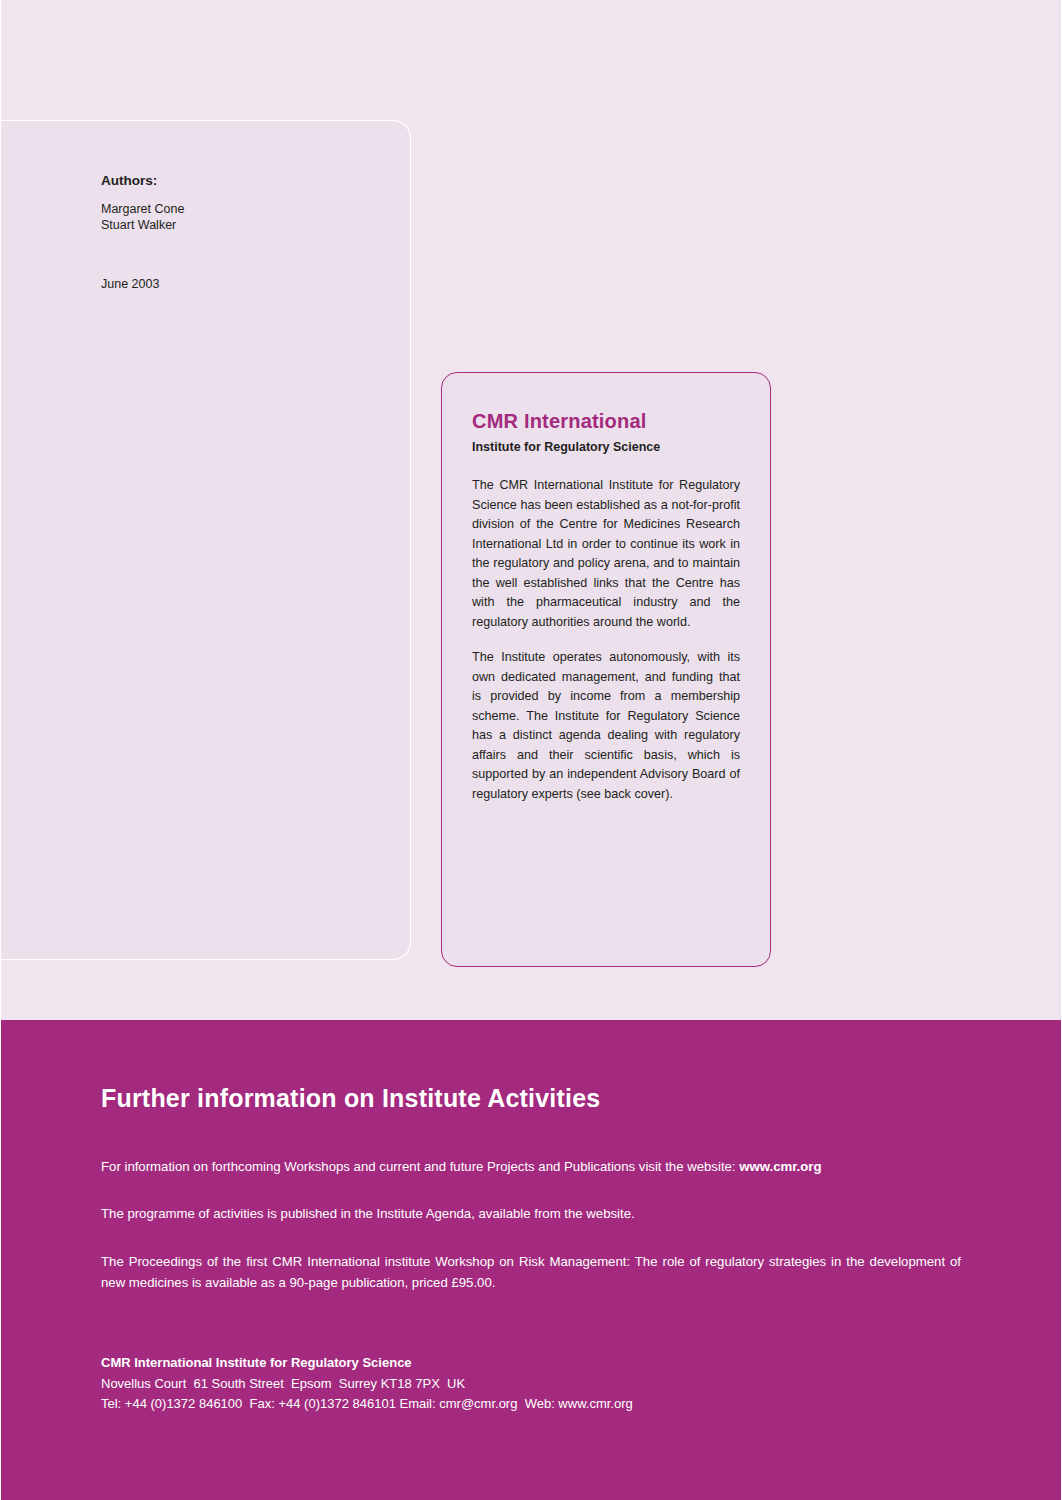Authors:
Margaret Cone
Stuart Walker
June 2003
CMR International
Institute for Regulatory Science
The CMR International Institute for Regulatory Science has been established as a not-for-profit division of the Centre for Medicines Research International Ltd in order to continue its work in the regulatory and policy arena, and to maintain the well established links that the Centre has with the pharmaceutical industry and the regulatory authorities around the world.
The Institute operates autonomously, with its own dedicated management, and funding that is provided by income from a membership scheme. The Institute for Regulatory Science has a distinct agenda dealing with regulatory affairs and their scientific basis, which is supported by an independent Advisory Board of regulatory experts (see back cover).
Further information on Institute Activities
For information on forthcoming Workshops and current and future Projects and Publications visit the website: www.cmr.org
The programme of activities is published in the Institute Agenda, available from the website.
The Proceedings of the first CMR International institute Workshop on Risk Management: The role of regulatory strategies in the development of new medicines is available as a 90-page publication, priced £95.00.
CMR International Institute for Regulatory Science
Novellus Court 61 South Street Epsom Surrey KT18 7PX UK
Tel: +44 (0)1372 846100 Fax: +44 (0)1372 846101 Email: cmr@cmr.org Web: www.cmr.org